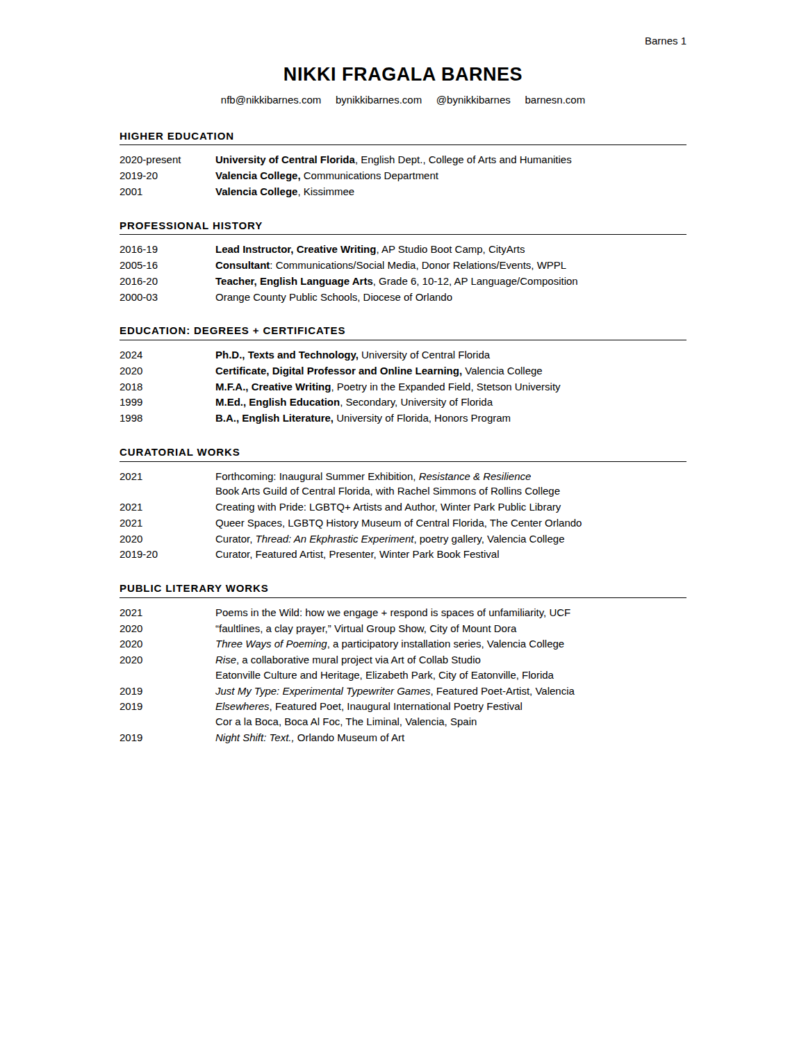Barnes 1
NIKKI FRAGALA BARNES
nfb@nikkibarnes.com bynikkibarnes.com @bynikkibarnes barnesn.com
Higher Education
| 2020-present | University of Central Florida , English Dept., College of Arts and Humanities |
| 2019-20 | Valencia College, Communications Department |
| 2001 | Valencia College , Kissimmee |
Professional History
| 2016-19 | Lead Instructor, Creative Writing , AP Studio Boot Camp, CityArts |
| 2005-16 | Consultant : Communications/Social Media, Donor Relations/Events, WPPL |
| 2016-20 | Teacher, English Language Arts , Grade 6, 10-12, AP Language/Composition |
| 2000-03 | Orange County Public Schools, Diocese of Orlando |
Education: Degrees + Certificates
| 2024 | Ph.D., Texts and Technology, University of Central Florida |
| 2020 | Certificate, Digital Professor and Online Learning, Valencia College |
| 2018 | M.F.A., Creative Writing , Poetry in the Expanded Field, Stetson University |
| 1999 | M.Ed., English Education , Secondary, University of Florida |
| 1998 | B.A., English Literature, University of Florida, Honors Program |
Curatorial Works
| 2021 | Forthcoming: Inaugural Summer Exhibition, Resistance & Resilience Book Arts Guild of Central Florida, with Rachel Simmons of Rollins College |
| 2021 | Creating with Pride: LGBTQ+ Artists and Author, Winter Park Public Library |
| 2021 | Queer Spaces, LGBTQ History Museum of Central Florida, The Center Orlando |
| 2020 | Curator, Thread: An Ekphrastic Experiment , poetry gallery, Valencia College |
| 2019-20 | Curator, Featured Artist, Presenter, Winter Park Book Festival |
Public Literary Works
| 2021 | Poems in the Wild: how we engage + respond is spaces of unfamiliarity, UCF |
| 2020 | “faultlines, a clay prayer,” Virtual Group Show, City of Mount Dora |
| 2020 | Three Ways of Poeming , a participatory installation series, Valencia College |
| 2020 | Rise , a collaborative mural project via Art of Collab Studio Eatonville Culture and Heritage, Elizabeth Park, City of Eatonville, Florida |
| 2019 | Just My Type: Experimental Typewriter Games , Featured Poet-Artist, Valencia |
| 2019 | Elsewheres , Featured Poet, Inaugural International Poetry Festival Cor a la Boca, Boca Al Foc, The Liminal, Valencia, Spain |
| 2019 | Night Shift: Text., Orlando Museum of Art |